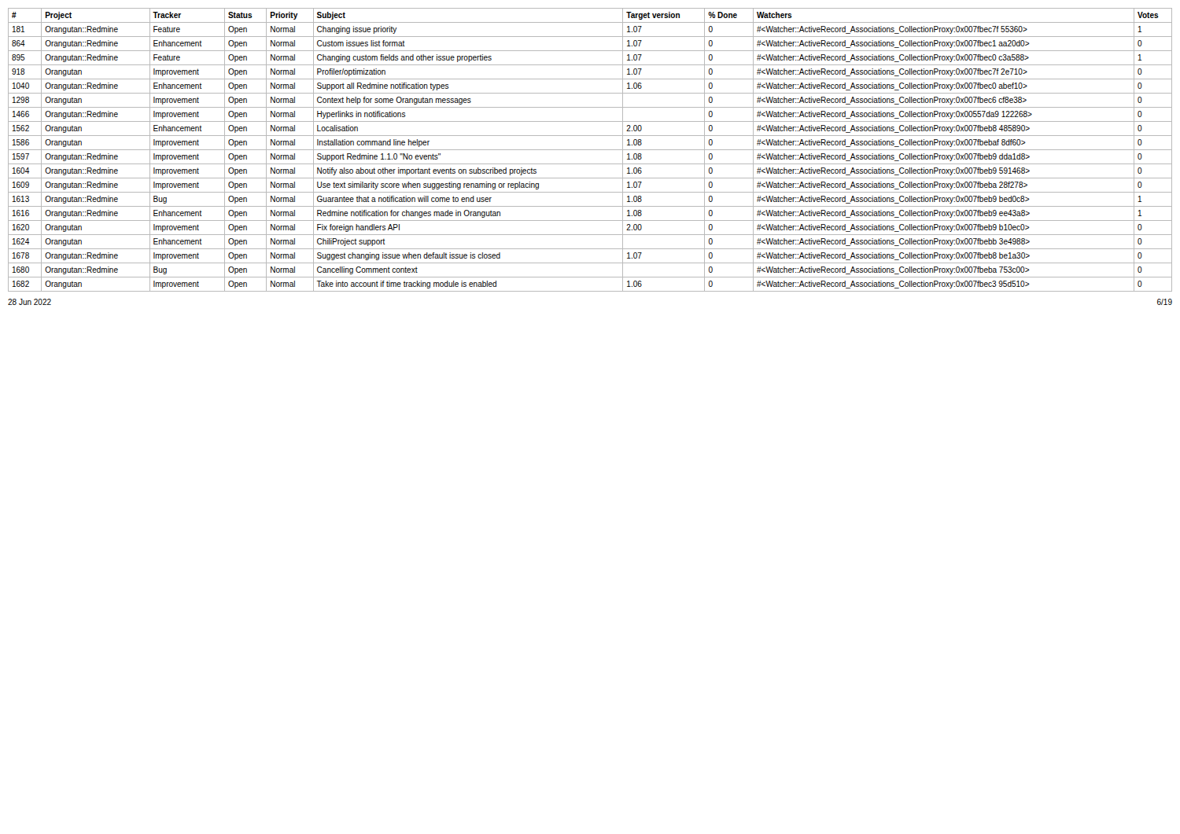| # | Project | Tracker | Status | Priority | Subject | Target version | % Done | Watchers | Votes |
| --- | --- | --- | --- | --- | --- | --- | --- | --- | --- |
| 181 | Orangutan::Redmine | Feature | Open | Normal | Changing issue priority | 1.07 | 0 | #<Watcher::ActiveRecord_Associations_CollectionProxy:0x007fbec7f 55360> | 1 |
| 864 | Orangutan::Redmine | Enhancement | Open | Normal | Custom issues list format | 1.07 | 0 | #<Watcher::ActiveRecord_Associations_CollectionProxy:0x007fbec1 aa20d0> | 0 |
| 895 | Orangutan::Redmine | Feature | Open | Normal | Changing custom fields and other issue properties | 1.07 | 0 | #<Watcher::ActiveRecord_Associations_CollectionProxy:0x007fbec0 c3a588> | 1 |
| 918 | Orangutan | Improvement | Open | Normal | Profiler/optimization | 1.07 | 0 | #<Watcher::ActiveRecord_Associations_CollectionProxy:0x007fbec7f 2e710> | 0 |
| 1040 | Orangutan::Redmine | Enhancement | Open | Normal | Support all Redmine notification types | 1.06 | 0 | #<Watcher::ActiveRecord_Associations_CollectionProxy:0x007fbec0 abef10> | 0 |
| 1298 | Orangutan | Improvement | Open | Normal | Context help for some Orangutan messages | | 0 | #<Watcher::ActiveRecord_Associations_CollectionProxy:0x007fbec6 cf8e38> | 0 |
| 1466 | Orangutan::Redmine | Improvement | Open | Normal | Hyperlinks in notifications | | 0 | #<Watcher::ActiveRecord_Associations_CollectionProxy:0x00557da9 122268> | 0 |
| 1562 | Orangutan | Enhancement | Open | Normal | Localisation | 2.00 | 0 | #<Watcher::ActiveRecord_Associations_CollectionProxy:0x007fbeb8 485890> | 0 |
| 1586 | Orangutan | Improvement | Open | Normal | Installation command line helper | 1.08 | 0 | #<Watcher::ActiveRecord_Associations_CollectionProxy:0x007fbebaf 8df60> | 0 |
| 1597 | Orangutan::Redmine | Improvement | Open | Normal | Support Redmine 1.1.0 "No events" | 1.08 | 0 | #<Watcher::ActiveRecord_Associations_CollectionProxy:0x007fbeb9 dda1d8> | 0 |
| 1604 | Orangutan::Redmine | Improvement | Open | Normal | Notify also about other important events on subscribed projects | 1.06 | 0 | #<Watcher::ActiveRecord_Associations_CollectionProxy:0x007fbeb9 591468> | 0 |
| 1609 | Orangutan::Redmine | Improvement | Open | Normal | Use text similarity score when suggesting renaming or replacing | 1.07 | 0 | #<Watcher::ActiveRecord_Associations_CollectionProxy:0x007fbeba 28f278> | 0 |
| 1613 | Orangutan::Redmine | Bug | Open | Normal | Guarantee that a notification will come to end user | 1.08 | 0 | #<Watcher::ActiveRecord_Associations_CollectionProxy:0x007fbeb9 bed0c8> | 1 |
| 1616 | Orangutan::Redmine | Enhancement | Open | Normal | Redmine notification for changes made in Orangutan | 1.08 | 0 | #<Watcher::ActiveRecord_Associations_CollectionProxy:0x007fbeb9 ee43a8> | 1 |
| 1620 | Orangutan | Improvement | Open | Normal | Fix foreign handlers API | 2.00 | 0 | #<Watcher::ActiveRecord_Associations_CollectionProxy:0x007fbeb9 b10ec0> | 0 |
| 1624 | Orangutan | Enhancement | Open | Normal | ChiliProject support | | 0 | #<Watcher::ActiveRecord_Associations_CollectionProxy:0x007fbebb 3e4988> | 0 |
| 1678 | Orangutan::Redmine | Improvement | Open | Normal | Suggest changing issue when default issue is closed | 1.07 | 0 | #<Watcher::ActiveRecord_Associations_CollectionProxy:0x007fbeb8 be1a30> | 0 |
| 1680 | Orangutan::Redmine | Bug | Open | Normal | Cancelling Comment context | | 0 | #<Watcher::ActiveRecord_Associations_CollectionProxy:0x007fbeba 753c00> | 0 |
| 1682 | Orangutan | Improvement | Open | Normal | Take into account if time tracking module is enabled | 1.06 | 0 | #<Watcher::ActiveRecord_Associations_CollectionProxy:0x007fbec3 95d510> | 0 |
28 Jun 2022 6/19